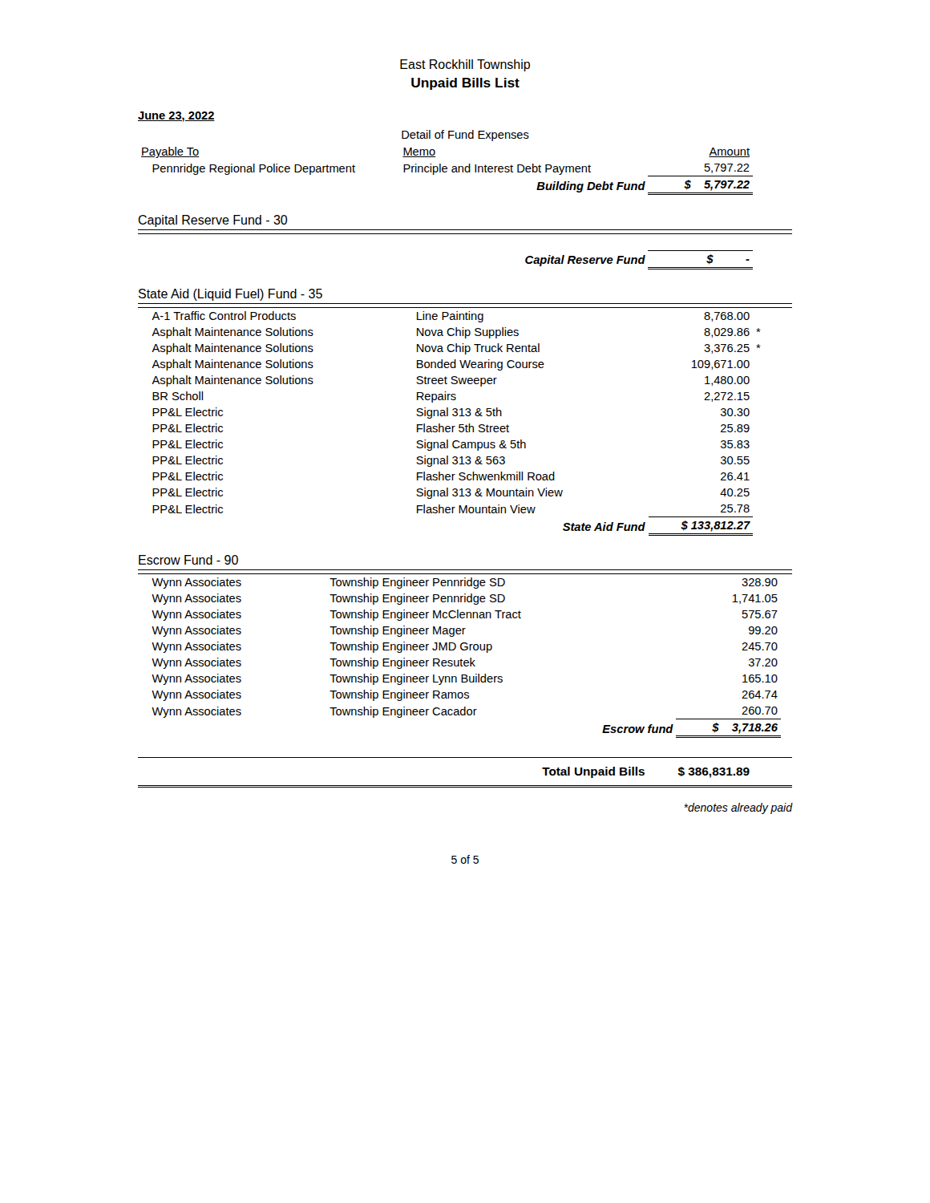East Rockhill Township
Unpaid Bills List
June 23, 2022
Detail of Fund Expenses
| Payable To | Memo | Amount | |
| --- | --- | --- | --- |
| Pennridge Regional Police Department | Principle and Interest Debt Payment | 5,797.22 | |
| | Building Debt Fund | $ 5,797.22 | |
Capital Reserve Fund - 30
| | Capital Reserve Fund | $ - | |
State Aid (Liquid Fuel) Fund - 35
| A-1 Traffic Control Products | Line Painting | 8,768.00 | |
| Asphalt Maintenance Solutions | Nova Chip Supplies | 8,029.86 | * |
| Asphalt Maintenance Solutions | Nova Chip Truck Rental | 3,376.25 | * |
| Asphalt Maintenance Solutions | Bonded Wearing Course | 109,671.00 | |
| Asphalt Maintenance Solutions | Street Sweeper | 1,480.00 | |
| BR Scholl | Repairs | 2,272.15 | |
| PP&L Electric | Signal 313 & 5th | 30.30 | |
| PP&L Electric | Flasher 5th Street | 25.89 | |
| PP&L Electric | Signal Campus & 5th | 35.83 | |
| PP&L Electric | Signal 313 & 563 | 30.55 | |
| PP&L Electric | Flasher Schwenkmill Road | 26.41 | |
| PP&L Electric | Signal 313 & Mountain View | 40.25 | |
| PP&L Electric | Flasher Mountain View | 25.78 | |
| | State Aid Fund | $ 133,812.27 | |
Escrow Fund - 90
| Wynn Associates | Township Engineer Pennridge SD | 328.90 | |
| Wynn Associates | Township Engineer Pennridge SD | 1,741.05 | |
| Wynn Associates | Township Engineer McClennan Tract | 575.67 | |
| Wynn Associates | Township Engineer Mager | 99.20 | |
| Wynn Associates | Township Engineer JMD Group | 245.70 | |
| Wynn Associates | Township Engineer Resutek | 37.20 | |
| Wynn Associates | Township Engineer Lynn Builders | 165.10 | |
| Wynn Associates | Township Engineer Ramos | 264.74 | |
| Wynn Associates | Township Engineer Cacador | 260.70 | |
| | Escrow fund | $ 3,718.26 | |
| | Total Unpaid Bills | $ 386,831.89 | |
*denotes already paid
5 of 5